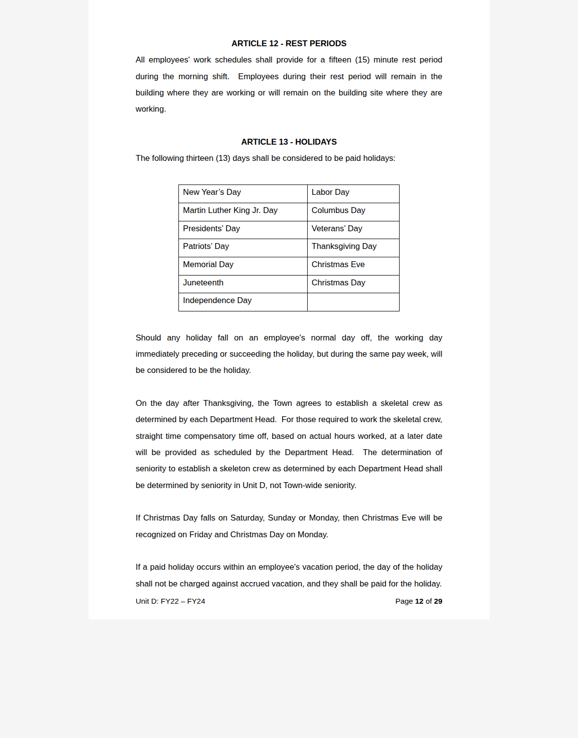ARTICLE 12 - REST PERIODS
All employees' work schedules shall provide for a fifteen (15) minute rest period during the morning shift. Employees during their rest period will remain in the building where they are working or will remain on the building site where they are working.
ARTICLE 13 - HOLIDAYS
The following thirteen (13) days shall be considered to be paid holidays:
| New Year’s Day | Labor Day |
| Martin Luther King Jr. Day | Columbus Day |
| Presidents’ Day | Veterans’ Day |
| Patriots’ Day | Thanksgiving Day |
| Memorial Day | Christmas Eve |
| Juneteenth | Christmas Day |
| Independence Day | |
Should any holiday fall on an employee's normal day off, the working day immediately preceding or succeeding the holiday, but during the same pay week, will be considered to be the holiday.
On the day after Thanksgiving, the Town agrees to establish a skeletal crew as determined by each Department Head. For those required to work the skeletal crew, straight time compensatory time off, based on actual hours worked, at a later date will be provided as scheduled by the Department Head. The determination of seniority to establish a skeleton crew as determined by each Department Head shall be determined by seniority in Unit D, not Town-wide seniority.
If Christmas Day falls on Saturday, Sunday or Monday, then Christmas Eve will be recognized on Friday and Christmas Day on Monday.
If a paid holiday occurs within an employee's vacation period, the day of the holiday shall not be charged against accrued vacation, and they shall be paid for the holiday.
Unit D: FY22 – FY24
Page 12 of 29